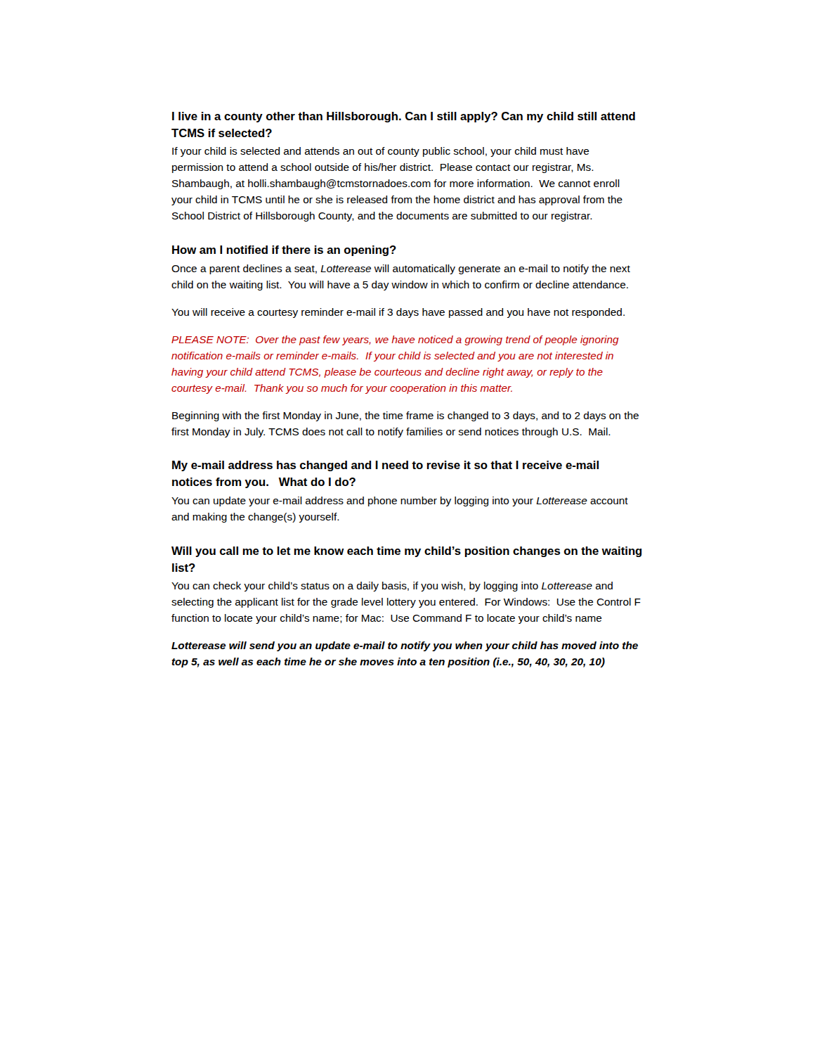I live in a county other than Hillsborough. Can I still apply? Can my child still attend TCMS if selected?
If your child is selected and attends an out of county public school, your child must have permission to attend a school outside of his/her district. Please contact our registrar, Ms. Shambaugh, at holli.shambaugh@tcmstornadoes.com for more information. We cannot enroll your child in TCMS until he or she is released from the home district and has approval from the School District of Hillsborough County, and the documents are submitted to our registrar.
How am I notified if there is an opening?
Once a parent declines a seat, Lotterease will automatically generate an e-mail to notify the next child on the waiting list. You will have a 5 day window in which to confirm or decline attendance.
You will receive a courtesy reminder e-mail if 3 days have passed and you have not responded.
PLEASE NOTE: Over the past few years, we have noticed a growing trend of people ignoring notification e-mails or reminder e-mails. If your child is selected and you are not interested in having your child attend TCMS, please be courteous and decline right away, or reply to the courtesy e-mail. Thank you so much for your cooperation in this matter.
Beginning with the first Monday in June, the time frame is changed to 3 days, and to 2 days on the first Monday in July. TCMS does not call to notify families or send notices through U.S. Mail.
My e-mail address has changed and I need to revise it so that I receive e-mail notices from you. What do I do?
You can update your e-mail address and phone number by logging into your Lotterease account and making the change(s) yourself.
Will you call me to let me know each time my child’s position changes on the waiting list?
You can check your child’s status on a daily basis, if you wish, by logging into Lotterease and selecting the applicant list for the grade level lottery you entered. For Windows: Use the Control F function to locate your child’s name; for Mac: Use Command F to locate your child’s name
Lotterease will send you an update e-mail to notify you when your child has moved into the top 5, as well as each time he or she moves into a ten position (i.e., 50, 40, 30, 20, 10)